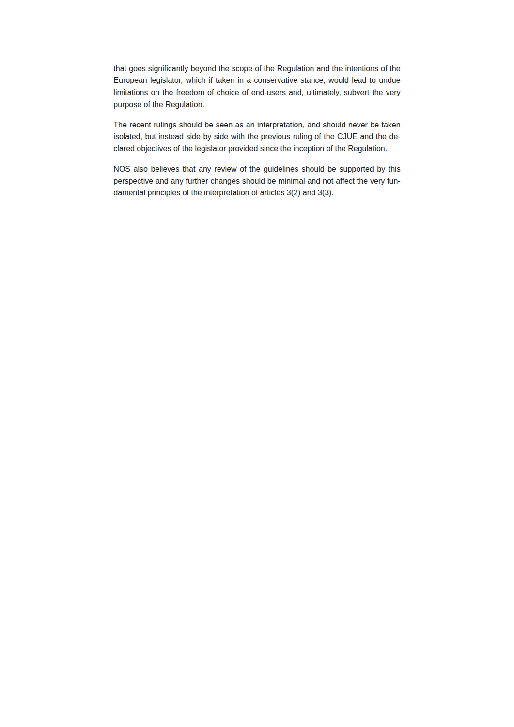that goes significantly beyond the scope of the Regulation and the intentions of the European legislator, which if taken in a conservative stance, would lead to undue limitations on the freedom of choice of end-users and, ultimately, subvert the very purpose of the Regulation.
The recent rulings should be seen as an interpretation, and should never be taken isolated, but instead side by side with the previous ruling of the CJUE and the declared objectives of the legislator provided since the inception of the Regulation.
NOS also believes that any review of the guidelines should be supported by this perspective and any further changes should be minimal and not affect the very fundamental principles of the interpretation of articles 3(2) and 3(3).